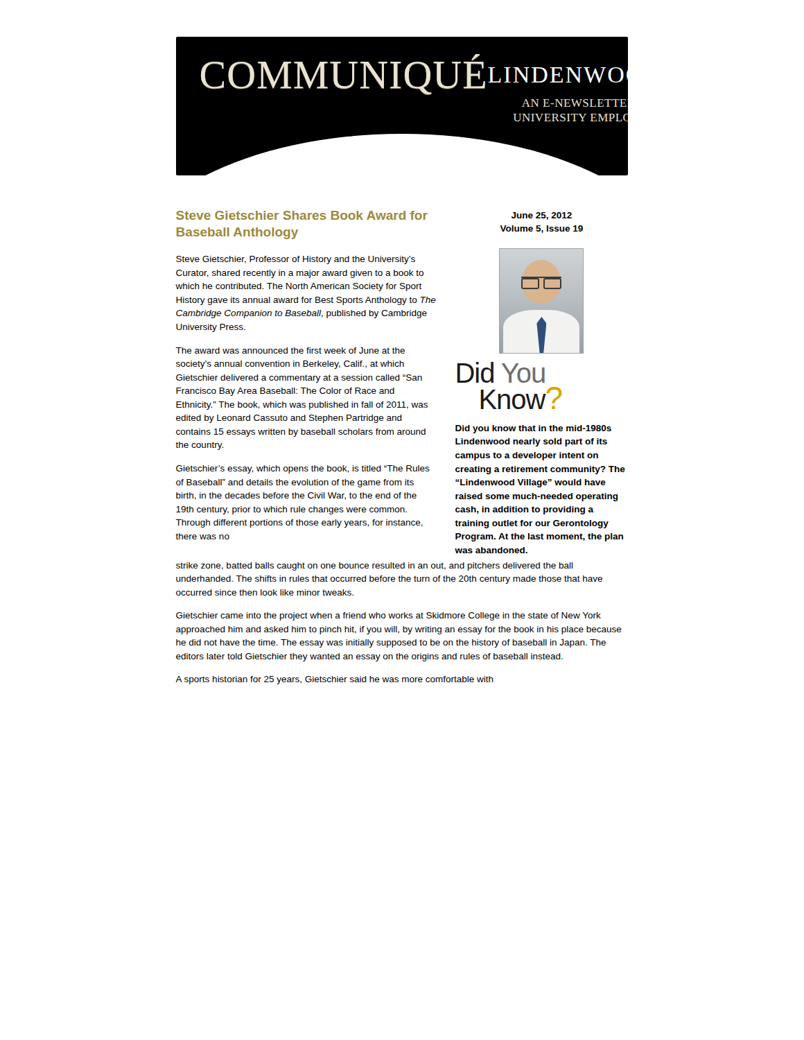COMMUNIQUÉ
LINDENWOOD
AN E-NEWSLETTER FOR
UNIVERSITY EMPLOYEES
Steve Gietschier Shares Book Award for Baseball Anthology
Steve Gietschier, Professor of History and the University’s Curator, shared recently in a major award given to a book to which he contributed. The North American Society for Sport History gave its annual award for Best Sports Anthology to The Cambridge Companion to Baseball, published by Cambridge University Press.
The award was announced the first week of June at the society’s annual convention in Berkeley, Calif., at which Gietschier delivered a commentary at a session called “San Francisco Bay Area Baseball: The Color of Race and Ethnicity.” The book, which was published in fall of 2011, was edited by Leonard Cassuto and Stephen Partridge and contains 15 essays written by baseball scholars from around the country.
Gietschier’s essay, which opens the book, is titled “The Rules of Baseball” and details the evolution of the game from its birth, in the decades before the Civil War, to the end of the 19th century, prior to which rule changes were common. Through different portions of those early years, for instance, there was no
June 25, 2012
Volume 5, Issue 19
Did You
Know?
Did you know that in the mid-1980s Lindenwood nearly sold part of its campus to a developer intent on creating a retirement community? The “Lindenwood Village” would have raised some much-needed operating cash, in addition to providing a training outlet for our Gerontology Program. At the last moment, the plan was abandoned.
strike zone, batted balls caught on one bounce resulted in an out, and pitchers delivered the ball underhanded. The shifts in rules that occurred before the turn of the 20th century made those that have occurred since then look like minor tweaks.
Gietschier came into the project when a friend who works at Skidmore College in the state of New York approached him and asked him to pinch hit, if you will, by writing an essay for the book in his place because he did not have the time. The essay was initially supposed to be on the history of baseball in Japan. The editors later told Gietschier they wanted an essay on the origins and rules of baseball instead.
A sports historian for 25 years, Gietschier said he was more comfortable with